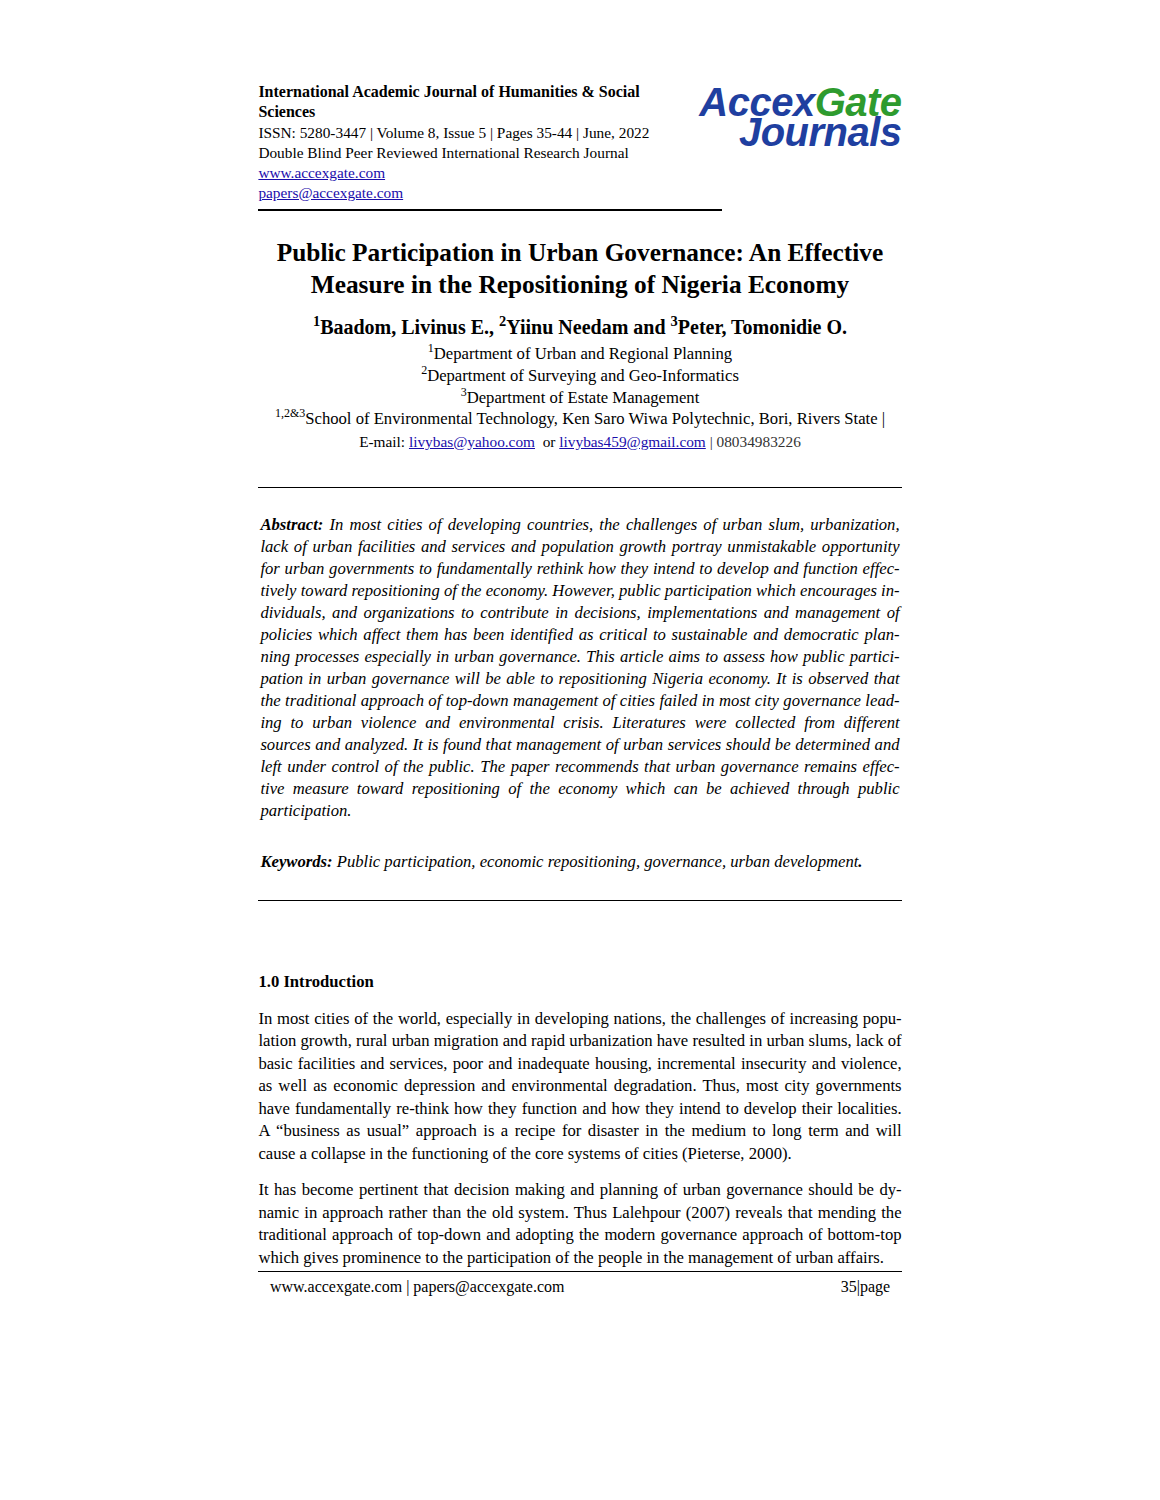International Academic Journal of Humanities & Social Sciences
ISSN: 5280-3447 | Volume 8, Issue 5 | Pages 35-44 | June, 2022
Double Blind Peer Reviewed International Research Journal
www.accexgate.com
papers@accexgate.com
AccexGate
Journals
Public Participation in Urban Governance: An Effective Measure in the Repositioning of Nigeria Economy
1Baadom, Livinus E., 2Yiinu Needam and 3Peter, Tomonidie O.
1Department of Urban and Regional Planning 2Department of Surveying and Geo-Informatics 3Department of Estate Management 1,2&3School of Environmental Technology, Ken Saro Wiwa Polytechnic, Bori, Rivers State |
E-mail: livybas@yahoo.com or livybas459@gmail.com | 08034983226
Abstract: In most cities of developing countries, the challenges of urban slum, urbanization, lack of urban facilities and services and population growth portray unmistakable opportunity for urban governments to fundamentally rethink how they intend to develop and function effectively toward repositioning of the economy. However, public participation which encourages individuals, and organizations to contribute in decisions, implementations and management of policies which affect them has been identified as critical to sustainable and democratic planning processes especially in urban governance. This article aims to assess how public participation in urban governance will be able to repositioning Nigeria economy. It is observed that the traditional approach of top-down management of cities failed in most city governance leading to urban violence and environmental crisis. Literatures were collected from different sources and analyzed. It is found that management of urban services should be determined and left under control of the public. The paper recommends that urban governance remains effective measure toward repositioning of the economy which can be achieved through public participation.
Keywords: Public participation, economic repositioning, governance, urban development.
1.0 Introduction
In most cities of the world, especially in developing nations, the challenges of increasing population growth, rural urban migration and rapid urbanization have resulted in urban slums, lack of basic facilities and services, poor and inadequate housing, incremental insecurity and violence, as well as economic depression and environmental degradation. Thus, most city governments have fundamentally re-think how they function and how they intend to develop their localities. A “business as usual” approach is a recipe for disaster in the medium to long term and will cause a collapse in the functioning of the core systems of cities (Pieterse, 2000).
It has become pertinent that decision making and planning of urban governance should be dynamic in approach rather than the old system. Thus Lalehpour (2007) reveals that mending the traditional approach of top-down and adopting the modern governance approach of bottom-top which gives prominence to the participation of the people in the management of urban affairs.
www.accexgate.com | papers@accexgate.com
35|page